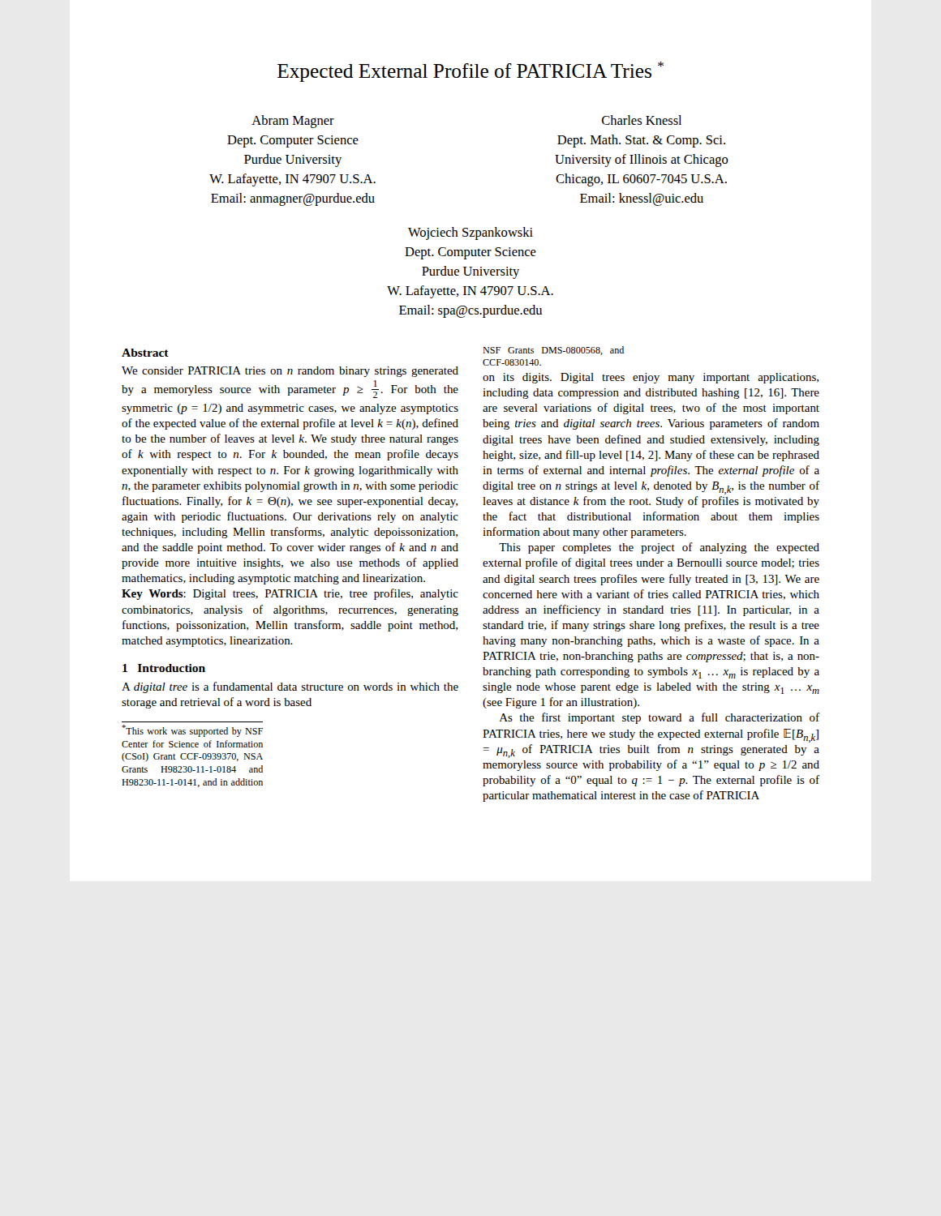Expected External Profile of PATRICIA Tries *
| Abram Magner Dept. Computer Science Purdue University W. Lafayette, IN 47907 U.S.A. Email: anmagner@purdue.edu | Charles Knessl Dept. Math. Stat. & Comp. Sci. University of Illinois at Chicago Chicago, IL 60607-7045 U.S.A. Email: knessl@uic.edu |
Wojciech Szpankowski
Dept. Computer Science
Purdue University
W. Lafayette, IN 47907 U.S.A.
Email: spa@cs.purdue.edu
Abstract
We consider PATRICIA tries on n random binary strings generated by a memoryless source with parameter p ≥ 12. For both the symmetric (p = 1/2) and asymmetric cases, we analyze asymptotics of the expected value of the external profile at level k = k(n), defined to be the number of leaves at level k. We study three natural ranges of k with respect to n. For k bounded, the mean profile decays exponentially with respect to n. For k growing logarithmically with n, the parameter exhibits polynomial growth in n, with some periodic fluctuations. Finally, for k = Θ(n), we see super-exponential decay, again with periodic fluctuations. Our derivations rely on analytic techniques, including Mellin transforms, analytic depoissonization, and the saddle point method. To cover wider ranges of k and n and provide more intuitive insights, we also use methods of applied mathematics, including asymptotic matching and linearization.
Key Words: Digital trees, PATRICIA trie, tree profiles, analytic combinatorics, analysis of algorithms, recurrences, generating functions, poissonization, Mellin transform, saddle point method, matched asymptotics, linearization.
1 Introduction
A digital tree is a fundamental data structure on words in which the storage and retrieval of a word is based
*This work was supported by NSF Center for Science of Information (CSoI) Grant CCF-0939370, NSA Grants H98230-11-1-0184 and H98230-11-1-0141, and in addition NSF Grants DMS-0800568, and CCF-0830140.
on its digits. Digital trees enjoy many important applications, including data compression and distributed hashing [12, 16]. There are several variations of digital trees, two of the most important being tries and digital search trees. Various parameters of random digital trees have been defined and studied extensively, including height, size, and fill-up level [14, 2]. Many of these can be rephrased in terms of external and internal profiles. The external profile of a digital tree on n strings at level k, denoted by Bn,k, is the number of leaves at distance k from the root. Study of profiles is motivated by the fact that distributional information about them implies information about many other parameters.
This paper completes the project of analyzing the expected external profile of digital trees under a Bernoulli source model; tries and digital search trees profiles were fully treated in [3, 13]. We are concerned here with a variant of tries called PATRICIA tries, which address an inefficiency in standard tries [11]. In particular, in a standard trie, if many strings share long prefixes, the result is a tree having many non-branching paths, which is a waste of space. In a PATRICIA trie, non-branching paths are compressed; that is, a non-branching path corresponding to symbols x1 … xm is replaced by a single node whose parent edge is labeled with the string x1 … xm (see Figure 1 for an illustration).
As the first important step toward a full characterization of PATRICIA tries, here we study the expected external profile 𝔼[Bn,k] = μn,k of PATRICIA tries built from n strings generated by a memoryless source with probability of a “1” equal to p ≥ 1/2 and probability of a “0” equal to q := 1 − p. The external profile is of particular mathematical interest in the case of PATRICIA